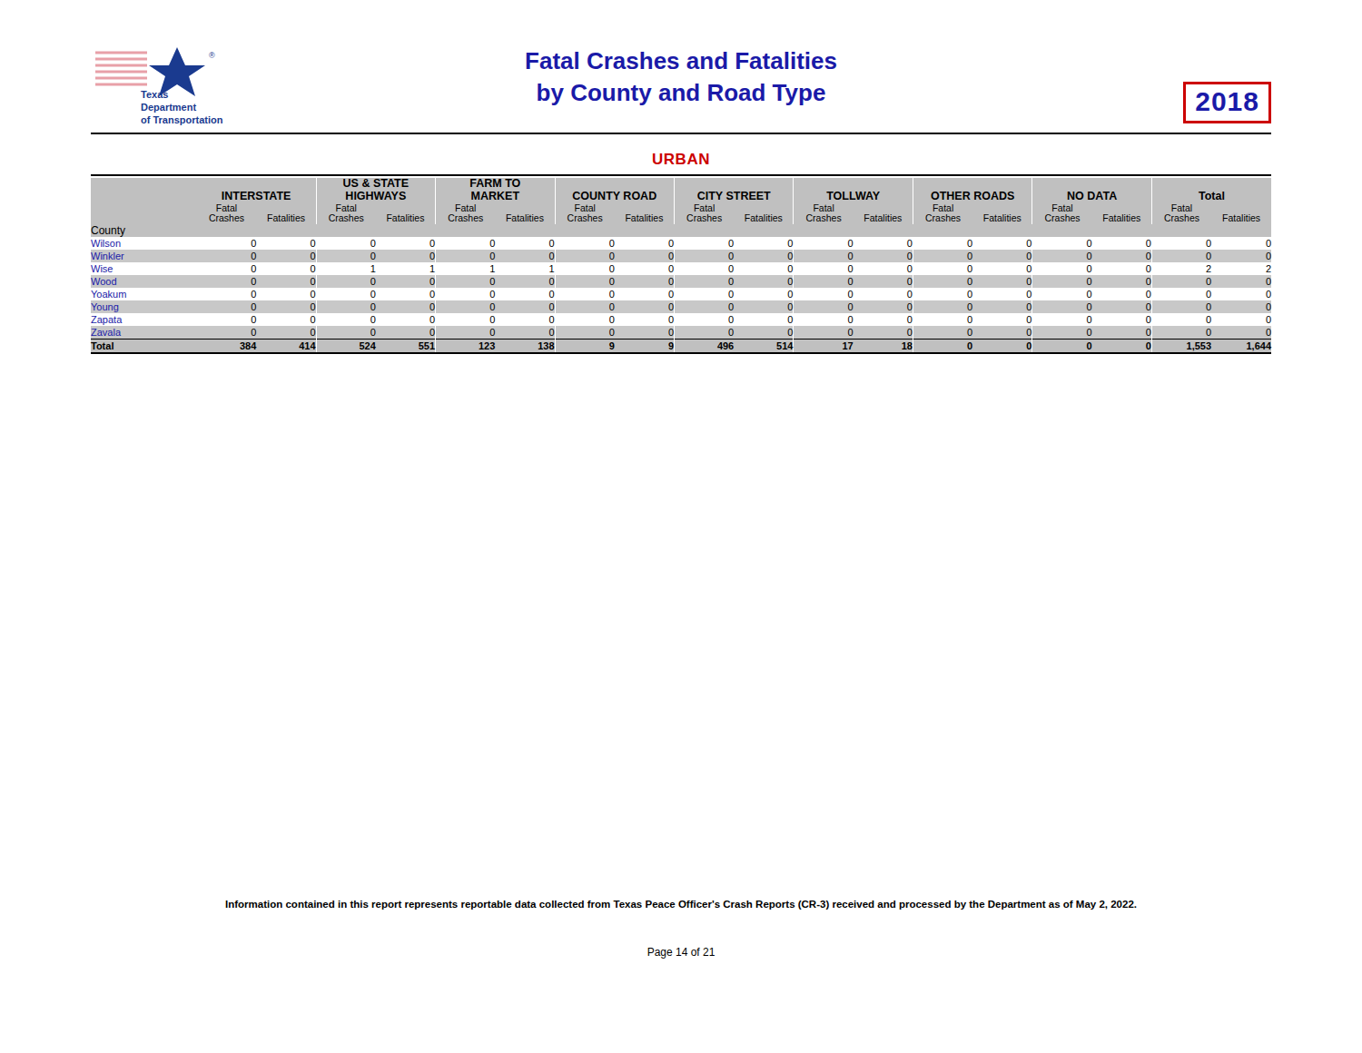®
Texas
Department
of Transportation
Fatal Crashes and Fatalities
by County and Road Type
2018
URBAN
| | INTERSTATE | US & STATE HIGHWAYS | FARM TO MARKET | COUNTY ROAD | CITY STREET | TOLLWAY | OTHER ROADS | NO DATA | Total |
| --- | --- | --- | --- | --- | --- | --- | --- | --- | --- |
| Fatal Crashes | Fatalities | Fatal Crashes | Fatalities | Fatal Crashes | Fatalities | Fatal Crashes | Fatalities | Fatal Crashes | Fatalities | Fatal Crashes | Fatalities | Fatal Crashes | Fatalities | Fatal Crashes | Fatalities | Fatal Crashes | Fatalities |
| County | |
| Wilson | 0 | 0 | 0 | 0 | 0 | 0 | 0 | 0 | 0 | 0 | 0 | 0 | 0 | 0 | 0 | 0 | 0 | 0 |
| Winkler | 0 | 0 | 0 | 0 | 0 | 0 | 0 | 0 | 0 | 0 | 0 | 0 | 0 | 0 | 0 | 0 | 0 | 0 |
| Wise | 0 | 0 | 1 | 1 | 1 | 1 | 0 | 0 | 0 | 0 | 0 | 0 | 0 | 0 | 0 | 0 | 2 | 2 |
| Wood | 0 | 0 | 0 | 0 | 0 | 0 | 0 | 0 | 0 | 0 | 0 | 0 | 0 | 0 | 0 | 0 | 0 | 0 |
| Yoakum | 0 | 0 | 0 | 0 | 0 | 0 | 0 | 0 | 0 | 0 | 0 | 0 | 0 | 0 | 0 | 0 | 0 | 0 |
| Young | 0 | 0 | 0 | 0 | 0 | 0 | 0 | 0 | 0 | 0 | 0 | 0 | 0 | 0 | 0 | 0 | 0 | 0 |
| Zapata | 0 | 0 | 0 | 0 | 0 | 0 | 0 | 0 | 0 | 0 | 0 | 0 | 0 | 0 | 0 | 0 | 0 | 0 |
| Zavala | 0 | 0 | 0 | 0 | 0 | 0 | 0 | 0 | 0 | 0 | 0 | 0 | 0 | 0 | 0 | 0 | 0 | 0 |
| Total | 384 | 414 | 524 | 551 | 123 | 138 | 9 | 9 | 496 | 514 | 17 | 18 | 0 | 0 | 0 | 0 | 1,553 | 1,644 |
Information contained in this report represents reportable data collected from Texas Peace Officer's Crash Reports (CR-3) received and processed by the Department as of May 2, 2022.
Page 14 of 21